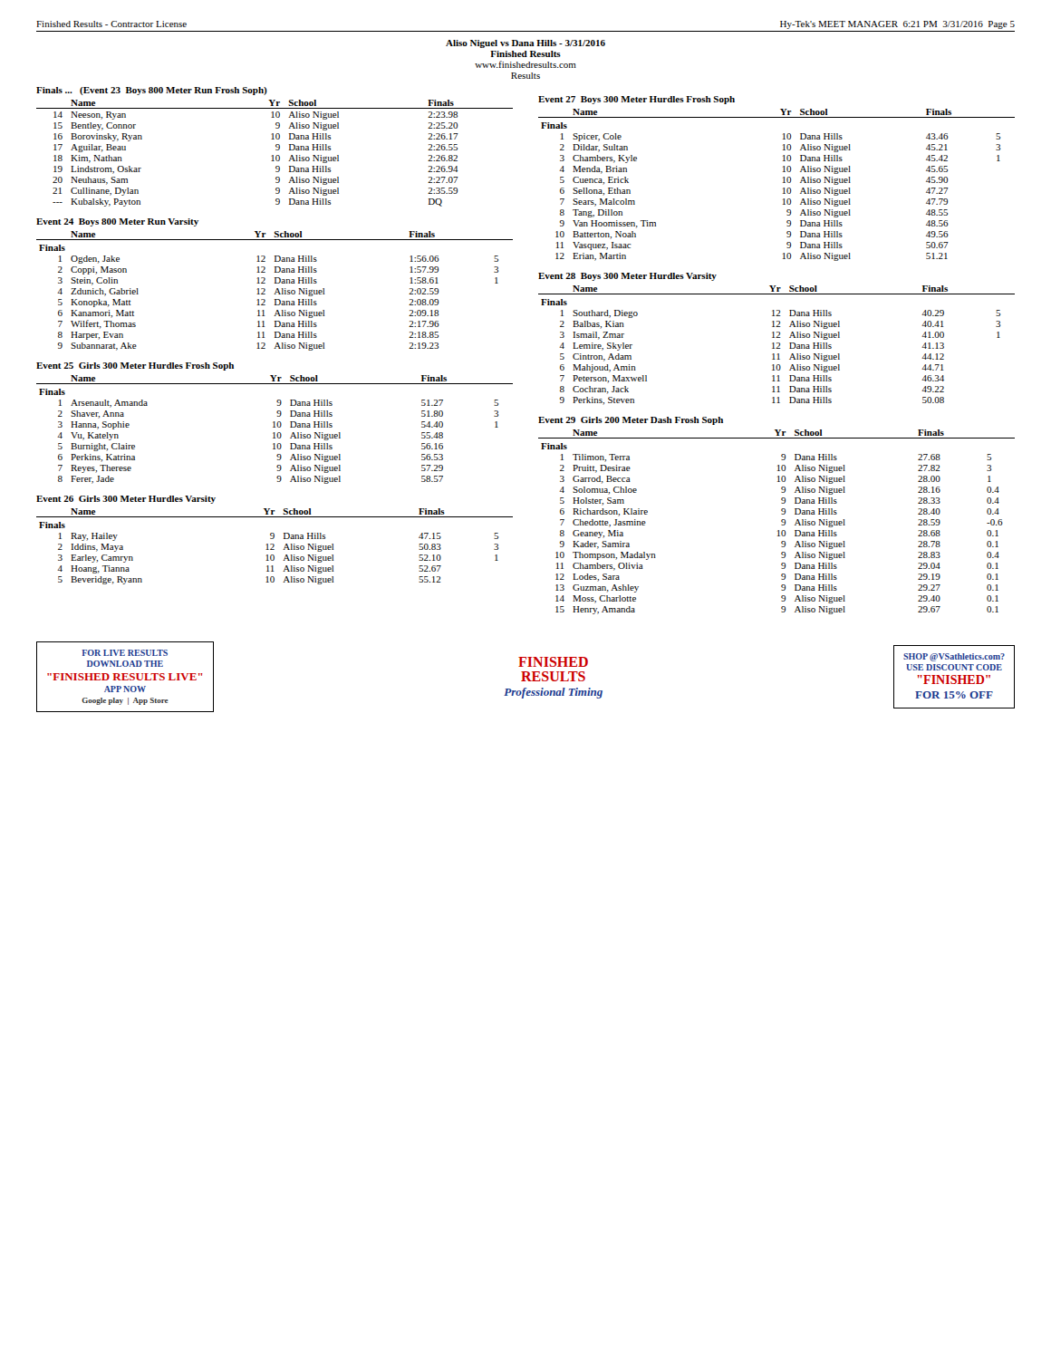Finished Results - Contractor License
Hy-Tek's MEET MANAGER 6:21 PM 3/31/2016 Page 5
Aliso Niguel vs Dana Hills - 3/31/2016
Finished Results
www.finishedresults.com
Results
Finals ... (Event 23 Boys 800 Meter Run Frosh Soph)
| | Name | Yr | School | Finals |
| --- | --- | --- | --- | --- |
| 14 | Neeson, Ryan | 10 | Aliso Niguel | 2:23.98 |
| 15 | Bentley, Connor | 9 | Aliso Niguel | 2:25.20 |
| 16 | Borovinsky, Ryan | 10 | Dana Hills | 2:26.17 |
| 17 | Aguilar, Beau | 9 | Dana Hills | 2:26.55 |
| 18 | Kim, Nathan | 10 | Aliso Niguel | 2:26.82 |
| 19 | Lindstrom, Oskar | 9 | Dana Hills | 2:26.94 |
| 20 | Neuhaus, Sam | 9 | Aliso Niguel | 2:27.07 |
| 21 | Cullinane, Dylan | 9 | Aliso Niguel | 2:35.59 |
| --- | Kubalsky, Payton | 9 | Dana Hills | DQ |
Event 24 Boys 800 Meter Run Varsity
| | Name | Yr | School | Finals | |
| --- | --- | --- | --- | --- | --- |
| Finals |
| 1 | Ogden, Jake | 12 | Dana Hills | 1:56.06 | 5 |
| 2 | Coppi, Mason | 12 | Dana Hills | 1:57.99 | 3 |
| 3 | Stein, Colin | 12 | Dana Hills | 1:58.61 | 1 |
| 4 | Zdunich, Gabriel | 12 | Aliso Niguel | 2:02.59 | |
| 5 | Konopka, Matt | 12 | Dana Hills | 2:08.09 | |
| 6 | Kanamori, Matt | 11 | Aliso Niguel | 2:09.18 | |
| 7 | Wilfert, Thomas | 11 | Dana Hills | 2:17.96 | |
| 8 | Harper, Evan | 11 | Dana Hills | 2:18.85 | |
| 9 | Subannarat, Ake | 12 | Aliso Niguel | 2:19.23 | |
Event 25 Girls 300 Meter Hurdles Frosh Soph
| | Name | Yr | School | Finals | |
| --- | --- | --- | --- | --- | --- |
| Finals |
| 1 | Arsenault, Amanda | 9 | Dana Hills | 51.27 | 5 |
| 2 | Shaver, Anna | 9 | Dana Hills | 51.80 | 3 |
| 3 | Hanna, Sophie | 10 | Dana Hills | 54.40 | 1 |
| 4 | Vu, Katelyn | 10 | Aliso Niguel | 55.48 | |
| 5 | Burnight, Claire | 10 | Dana Hills | 56.16 | |
| 6 | Perkins, Katrina | 9 | Aliso Niguel | 56.53 | |
| 7 | Reyes, Therese | 9 | Aliso Niguel | 57.29 | |
| 8 | Ferer, Jade | 9 | Aliso Niguel | 58.57 | |
Event 26 Girls 300 Meter Hurdles Varsity
| | Name | Yr | School | Finals | |
| --- | --- | --- | --- | --- | --- |
| Finals |
| 1 | Ray, Hailey | 9 | Dana Hills | 47.15 | 5 |
| 2 | Iddins, Maya | 12 | Aliso Niguel | 50.83 | 3 |
| 3 | Earley, Camryn | 10 | Aliso Niguel | 52.10 | 1 |
| 4 | Hoang, Tianna | 11 | Aliso Niguel | 52.67 | |
| 5 | Beveridge, Ryann | 10 | Aliso Niguel | 55.12 | |
Event 27 Boys 300 Meter Hurdles Frosh Soph
| | Name | Yr | School | Finals | |
| --- | --- | --- | --- | --- | --- |
| Finals |
| 1 | Spicer, Cole | 10 | Dana Hills | 43.46 | 5 |
| 2 | Dildar, Sultan | 10 | Aliso Niguel | 45.21 | 3 |
| 3 | Chambers, Kyle | 10 | Dana Hills | 45.42 | 1 |
| 4 | Menda, Brian | 10 | Aliso Niguel | 45.65 | |
| 5 | Cuenca, Erick | 10 | Aliso Niguel | 45.90 | |
| 6 | Sellona, Ethan | 10 | Aliso Niguel | 47.27 | |
| 7 | Sears, Malcolm | 10 | Aliso Niguel | 47.79 | |
| 8 | Tang, Dillon | 9 | Aliso Niguel | 48.55 | |
| 9 | Van Hoomissen, Tim | 9 | Dana Hills | 48.56 | |
| 10 | Batterton, Noah | 9 | Dana Hills | 49.56 | |
| 11 | Vasquez, Isaac | 9 | Dana Hills | 50.67 | |
| 12 | Erian, Martin | 10 | Aliso Niguel | 51.21 | |
Event 28 Boys 300 Meter Hurdles Varsity
| | Name | Yr | School | Finals | |
| --- | --- | --- | --- | --- | --- |
| Finals |
| 1 | Southard, Diego | 12 | Dana Hills | 40.29 | 5 |
| 2 | Balbas, Kian | 12 | Aliso Niguel | 40.41 | 3 |
| 3 | Ismail, Zmar | 12 | Aliso Niguel | 41.00 | 1 |
| 4 | Lemire, Skyler | 12 | Dana Hills | 41.13 | |
| 5 | Cintron, Adam | 11 | Aliso Niguel | 44.12 | |
| 6 | Mahjoud, Amin | 10 | Aliso Niguel | 44.71 | |
| 7 | Peterson, Maxwell | 11 | Dana Hills | 46.34 | |
| 8 | Cochran, Jack | 11 | Dana Hills | 49.22 | |
| 9 | Perkins, Steven | 11 | Dana Hills | 50.08 | |
Event 29 Girls 200 Meter Dash Frosh Soph
| | Name | Yr | School | Finals | |
| --- | --- | --- | --- | --- | --- |
| Finals |
| 1 | Tilimon, Terra | 9 | Dana Hills | 27.68 | 5 |
| 2 | Pruitt, Desirae | 10 | Aliso Niguel | 27.82 | 3 |
| 3 | Garrod, Becca | 10 | Aliso Niguel | 28.00 | 1 |
| 4 | Solomua, Chloe | 9 | Aliso Niguel | 28.16 | 0.4 |
| 5 | Holster, Sam | 9 | Dana Hills | 28.33 | 0.4 |
| 6 | Richardson, Klaire | 9 | Dana Hills | 28.40 | 0.4 |
| 7 | Chedotte, Jasmine | 9 | Aliso Niguel | 28.59 | -0.6 |
| 8 | Geaney, Mia | 10 | Dana Hills | 28.68 | 0.1 |
| 9 | Kader, Samira | 9 | Aliso Niguel | 28.78 | 0.1 |
| 10 | Thompson, Madalyn | 9 | Aliso Niguel | 28.83 | 0.4 |
| 11 | Chambers, Olivia | 9 | Dana Hills | 29.04 | 0.1 |
| 12 | Lodes, Sara | 9 | Dana Hills | 29.19 | 0.1 |
| 13 | Guzman, Ashley | 9 | Dana Hills | 29.27 | 0.1 |
| 14 | Moss, Charlotte | 9 | Aliso Niguel | 29.40 | 0.1 |
| 15 | Henry, Amanda | 9 | Aliso Niguel | 29.67 | 0.1 |
FOR LIVE RESULTS
DOWNLOAD THE
"FINISHED RESULTS LIVE"
APP NOW
Google play | App Store
FINISHED
RESULTS
Professional Timing
SHOP @VSathletics.com?
USE DISCOUNT CODE
"FINISHED"
FOR 15% OFF